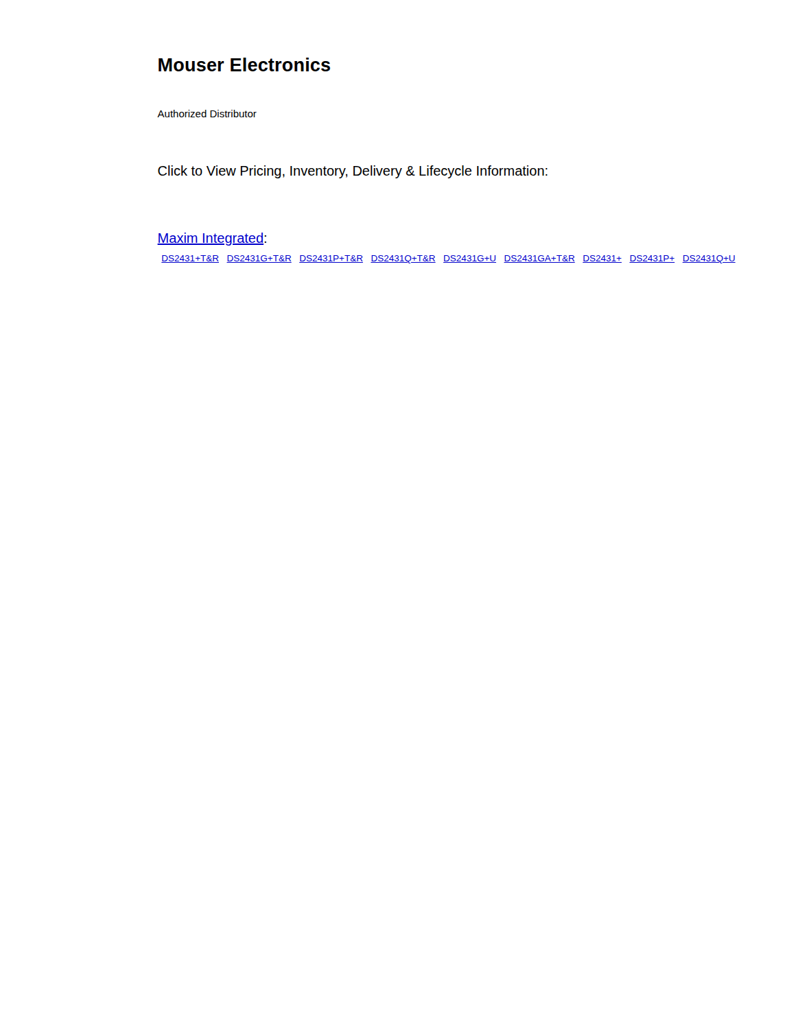Mouser Electronics
Authorized Distributor
Click to View Pricing, Inventory, Delivery & Lifecycle Information:
Maxim Integrated:
DS2431+T&R DS2431G+T&R DS2431P+T&R DS2431Q+T&R DS2431G+U DS2431GA+T&R DS2431+DS2431P+DS2431Q+U